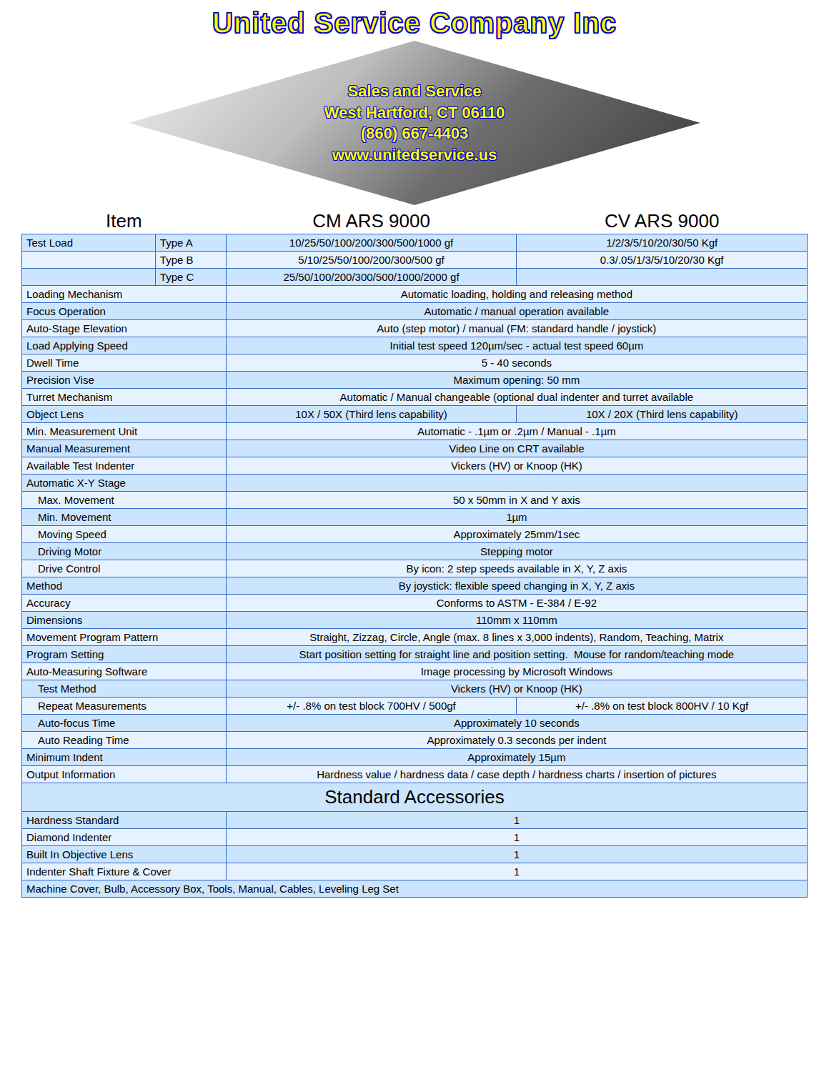United Service Company Inc
Sales and Service
West Hartford, CT 06110
(860) 667-4403
www.unitedservice.us
| Item | CM ARS 9000 | CV ARS 9000 |
| Test Load | Type A | 10/25/50/100/200/300/500/1000 gf | 1/2/3/5/10/20/30/50 Kgf |
| | Type B | 5/10/25/50/100/200/300/500 gf | 0.3/.05/1/3/5/10/20/30 Kgf |
| | Type C | 25/50/100/200/300/500/1000/2000 gf | |
| Loading Mechanism | Automatic loading, holding and releasing method |
| Focus Operation | Automatic / manual operation available |
| Auto-Stage Elevation | Auto (step motor) / manual (FM: standard handle / joystick) |
| Load Applying Speed | Initial test speed 120µm/sec - actual test speed 60µm |
| Dwell Time | 5 - 40 seconds |
| Precision Vise | Maximum opening: 50 mm |
| Turret Mechanism | Automatic / Manual changeable (optional dual indenter and turret available |
| Object Lens | 10X / 50X (Third lens capability) | 10X / 20X (Third lens capability) |
| Min. Measurement Unit | Automatic - .1µm or .2µm / Manual - .1µm |
| Manual Measurement | Video Line on CRT available |
| Available Test Indenter | Vickers (HV) or Knoop (HK) |
| Automatic X-Y Stage | |
| Max. Movement | 50 x 50mm in X and Y axis |
| Min. Movement | 1µm |
| Moving Speed | Approximately 25mm/1sec |
| Driving Motor | Stepping motor |
| Drive Control | By icon: 2 step speeds available in X, Y, Z axis |
| Method | By joystick: flexible speed changing in X, Y, Z axis |
| Accuracy | Conforms to ASTM - E-384 / E-92 |
| Dimensions | 110mm x 110mm |
| Movement Program Pattern | Straight, Zizzag, Circle, Angle (max. 8 lines x 3,000 indents), Random, Teaching, Matrix |
| Program Setting | Start position setting for straight line and position setting. Mouse for random/teaching mode |
| Auto-Measuring Software | Image processing by Microsoft Windows |
| Test Method | Vickers (HV) or Knoop (HK) |
| Repeat Measurements | +/- .8% on test block 700HV / 500gf | +/- .8% on test block 800HV / 10 Kgf |
| Auto-focus Time | Approximately 10 seconds |
| Auto Reading Time | Approximately 0.3 seconds per indent |
| Minimum Indent | Approximately 15µm |
| Output Information | Hardness value / hardness data / case depth / hardness charts / insertion of pictures |
| Standard Accessories |
| Hardness Standard | 1 |
| Diamond Indenter | 1 |
| Built In Objective Lens | 1 |
| Indenter Shaft Fixture & Cover | 1 |
| Machine Cover, Bulb, Accessory Box, Tools, Manual, Cables, Leveling Leg Set |